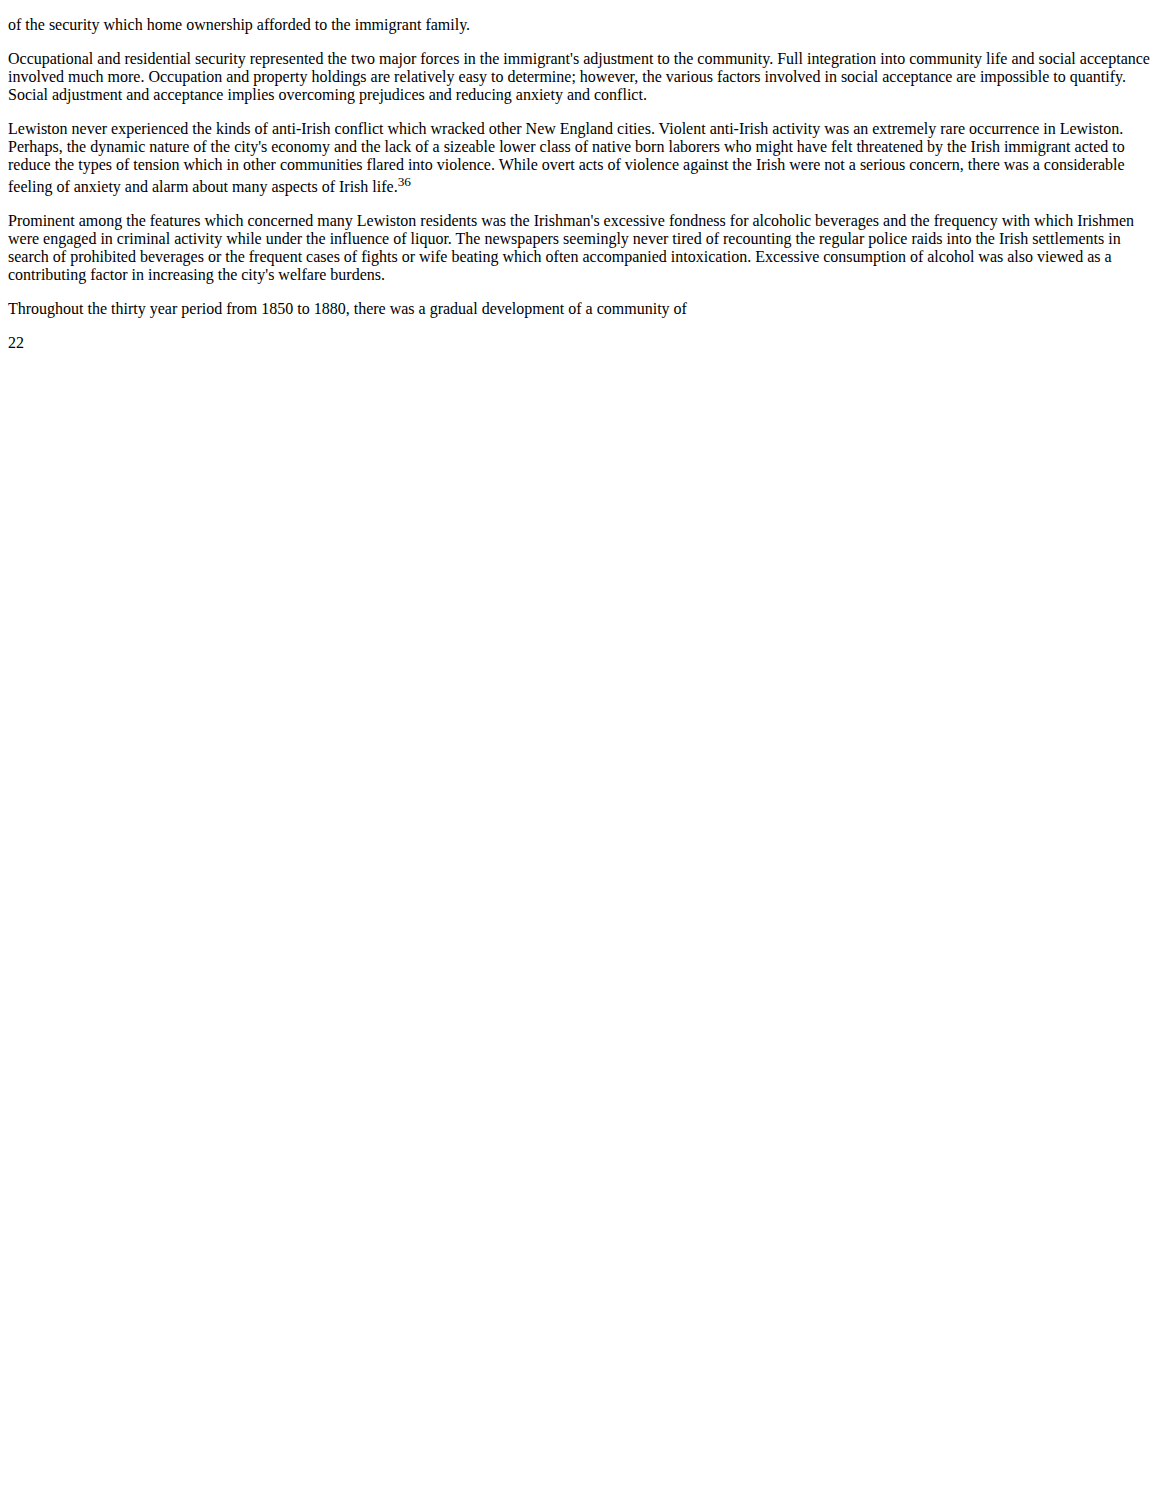of the security which home ownership afforded to the immigrant family.
Occupational and residential security represented the two major forces in the immigrant's adjustment to the community. Full integration into community life and social acceptance involved much more. Occupation and property holdings are relatively easy to determine; however, the various factors involved in social acceptance are impossible to quantify. Social adjustment and acceptance implies overcoming prejudices and reducing anxiety and conflict.
Lewiston never experienced the kinds of anti-Irish conflict which wracked other New England cities. Violent anti-Irish activity was an extremely rare occurrence in Lewiston. Perhaps, the dynamic nature of the city's economy and the lack of a sizeable lower class of native born laborers who might have felt threatened by the Irish immigrant acted to reduce the types of tension which in other communities flared into violence. While overt acts of violence against the Irish were not a serious concern, there was a considerable feeling of anxiety and alarm about many aspects of Irish life.36
Prominent among the features which concerned many Lewiston residents was the Irishman's excessive fondness for alcoholic beverages and the frequency with which Irishmen were engaged in criminal activity while under the influence of liquor. The newspapers seemingly never tired of recounting the regular police raids into the Irish settlements in search of prohibited beverages or the frequent cases of fights or wife beating which often accompanied intoxication. Excessive consumption of alcohol was also viewed as a contributing factor in increasing the city's welfare burdens.
Throughout the thirty year period from 1850 to 1880, there was a gradual development of a community of
22